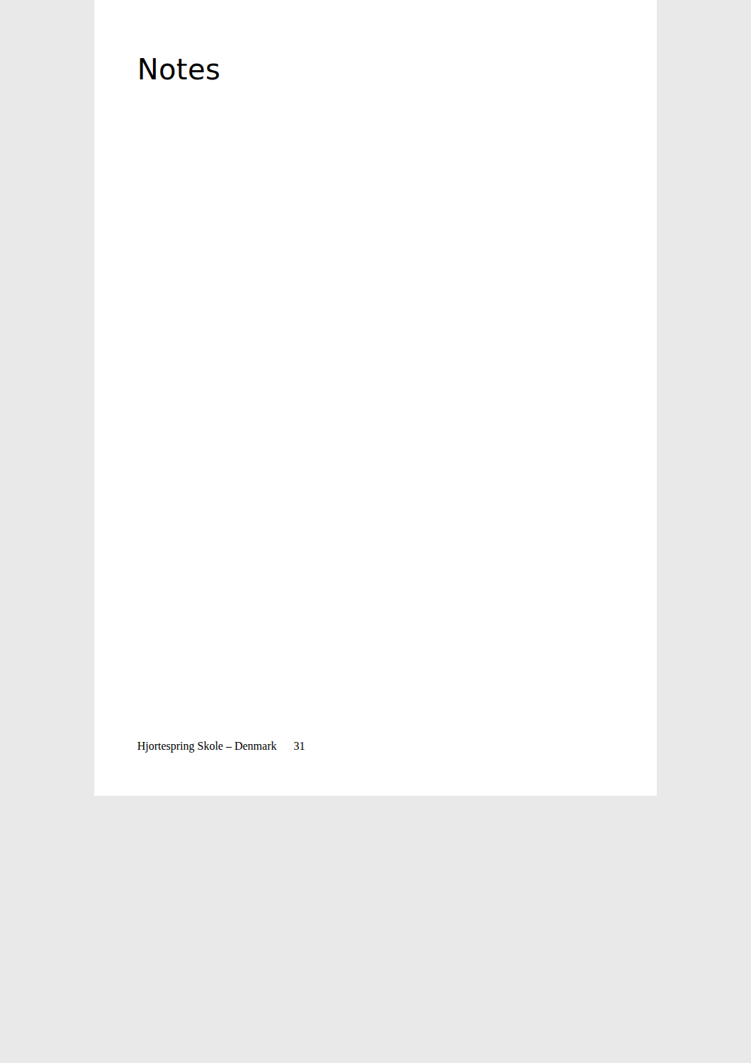Notes
Hjortespring Skole – Denmark 31